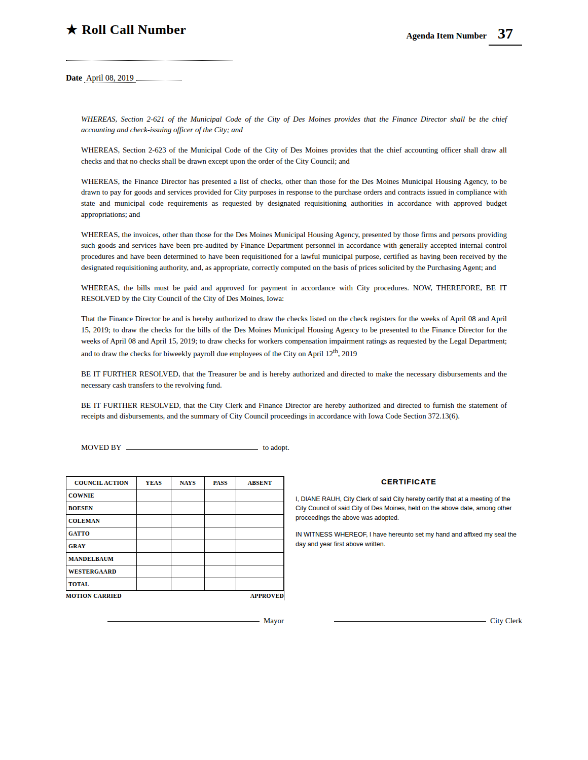★Roll Call Number
Agenda Item Number
37
Date April 08, 2019
WHEREAS, Section 2-621 of the Municipal Code of the City of Des Moines provides that the Finance Director shall be the chief accounting and check-issuing officer of the City; and
WHEREAS, Section 2-623 of the Municipal Code of the City of Des Moines provides that the chief accounting officer shall draw all checks and that no checks shall be drawn except upon the order of the City Council; and
WHEREAS, the Finance Director has presented a list of checks, other than those for the Des Moines Municipal Housing Agency, to be drawn to pay for goods and services provided for City purposes in response to the purchase orders and contracts issued in compliance with state and municipal code requirements as requested by designated requisitioning authorities in accordance with approved budget appropriations; and
WHEREAS, the invoices, other than those for the Des Moines Municipal Housing Agency, presented by those firms and persons providing such goods and services have been pre-audited by Finance Department personnel in accordance with generally accepted internal control procedures and have been determined to have been requisitioned for a lawful municipal purpose, certified as having been received by the designated requisitioning authority, and, as appropriate, correctly computed on the basis of prices solicited by the Purchasing Agent; and
WHEREAS, the bills must be paid and approved for payment in accordance with City procedures. NOW, THEREFORE, BE IT RESOLVED by the City Council of the City of Des Moines, Iowa:
That the Finance Director be and is hereby authorized to draw the checks listed on the check registers for the weeks of April 08 and April 15, 2019; to draw the checks for the bills of the Des Moines Municipal Housing Agency to be presented to the Finance Director for the weeks of April 08 and April 15, 2019; to draw checks for workers compensation impairment ratings as requested by the Legal Department; and to draw the checks for biweekly payroll due employees of the City on April 12th, 2019
BE IT FURTHER RESOLVED, that the Treasurer be and is hereby authorized and directed to make the necessary disbursements and the necessary cash transfers to the revolving fund.
BE IT FURTHER RESOLVED, that the City Clerk and Finance Director are hereby authorized and directed to furnish the statement of receipts and disbursements, and the summary of City Council proceedings in accordance with Iowa Code Section 372.13(6).
MOVED BY to adopt.
| COUNCIL ACTION | YEAS | NAYS | PASS | ABSENT |
| --- | --- | --- | --- | --- |
| COWNIE | | | | |
| BOESEN | | | | |
| COLEMAN | | | | |
| GATTO | | | | |
| GRAY | | | | |
| MANDELBAUM | | | | |
| WESTERGAARD | | | | |
| TOTAL | | | | |
MOTION CARRIED APPROVED
CERTIFICATE
I, DIANE RAUH, City Clerk of said City hereby certify that at a meeting of the City Council of said City of Des Moines, held on the above date, among other proceedings the above was adopted.
IN WITNESS WHEREOF, I have hereunto set my hand and affixed my seal the day and year first above written.
Mayor
City Clerk